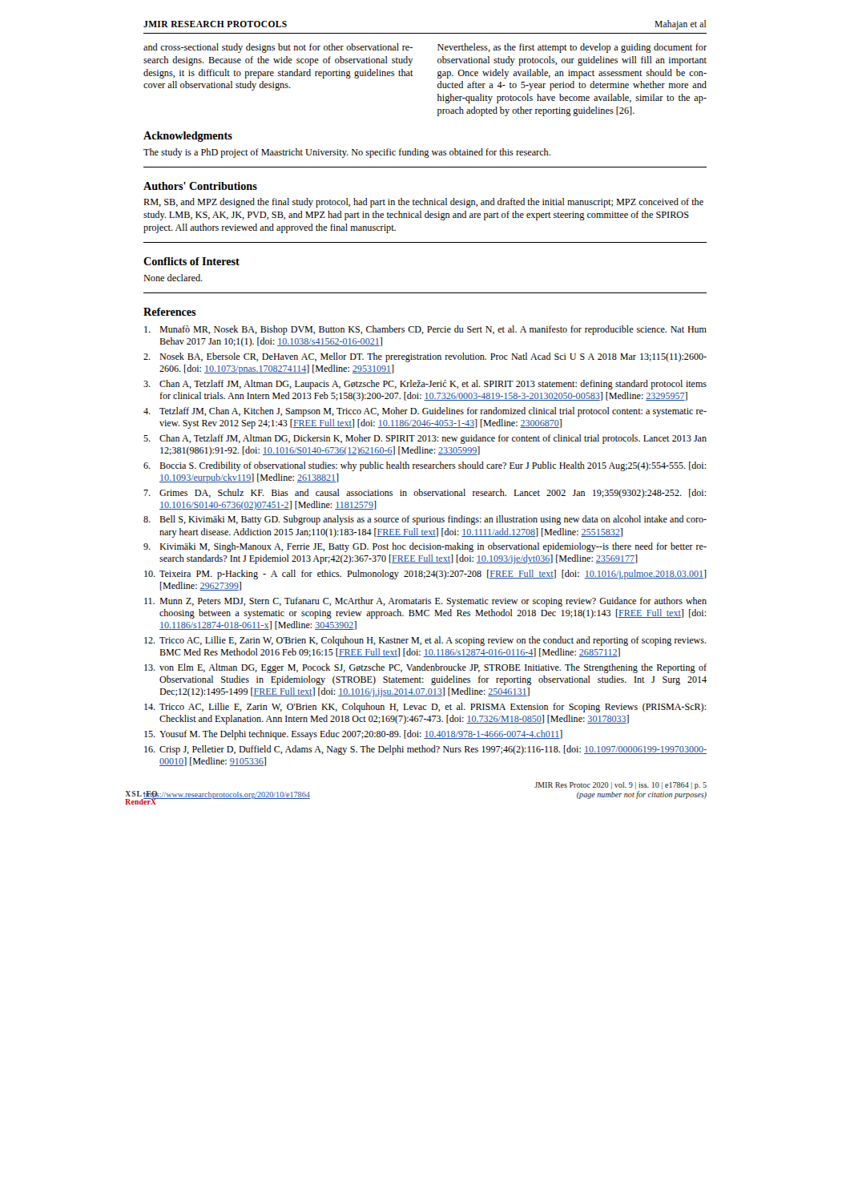JMIR RESEARCH PROTOCOLS Mahajan et al
and cross-sectional study designs but not for other observational research designs. Because of the wide scope of observational study designs, it is difficult to prepare standard reporting guidelines that cover all observational study designs.
Nevertheless, as the first attempt to develop a guiding document for observational study protocols, our guidelines will fill an important gap. Once widely available, an impact assessment should be conducted after a 4- to 5-year period to determine whether more and higher-quality protocols have become available, similar to the approach adopted by other reporting guidelines [26].
Acknowledgments
The study is a PhD project of Maastricht University. No specific funding was obtained for this research.
Authors' Contributions
RM, SB, and MPZ designed the final study protocol, had part in the technical design, and drafted the initial manuscript; MPZ conceived of the study. LMB, KS, AK, JK, PVD, SB, and MPZ had part in the technical design and are part of the expert steering committee of the SPIROS project. All authors reviewed and approved the final manuscript.
Conflicts of Interest
None declared.
References
Munafò MR, Nosek BA, Bishop DVM, Button KS, Chambers CD, Percie du Sert N, et al. A manifesto for reproducible science. Nat Hum Behav 2017 Jan 10;1(1). [doi: 10.1038/s41562-016-0021]
Nosek BA, Ebersole CR, DeHaven AC, Mellor DT. The preregistration revolution. Proc Natl Acad Sci U S A 2018 Mar 13;115(11):2600-2606. [doi: 10.1073/pnas.1708274114] [Medline: 29531091]
Chan A, Tetzlaff JM, Altman DG, Laupacis A, Gøtzsche PC, Krleža-Jerić K, et al. SPIRIT 2013 statement: defining standard protocol items for clinical trials. Ann Intern Med 2013 Feb 5;158(3):200-207. [doi: 10.7326/0003-4819-158-3-201302050-00583] [Medline: 23295957]
Tetzlaff JM, Chan A, Kitchen J, Sampson M, Tricco AC, Moher D. Guidelines for randomized clinical trial protocol content: a systematic review. Syst Rev 2012 Sep 24;1:43 [FREE Full text] [doi: 10.1186/2046-4053-1-43] [Medline: 23006870]
Chan A, Tetzlaff JM, Altman DG, Dickersin K, Moher D. SPIRIT 2013: new guidance for content of clinical trial protocols. Lancet 2013 Jan 12;381(9861):91-92. [doi: 10.1016/S0140-6736(12)62160-6] [Medline: 23305999]
Boccia S. Credibility of observational studies: why public health researchers should care? Eur J Public Health 2015 Aug;25(4):554-555. [doi: 10.1093/eurpub/ckv119] [Medline: 26138821]
Grimes DA, Schulz KF. Bias and causal associations in observational research. Lancet 2002 Jan 19;359(9302):248-252. [doi: 10.1016/S0140-6736(02)07451-2] [Medline: 11812579]
Bell S, Kivimäki M, Batty GD. Subgroup analysis as a source of spurious findings: an illustration using new data on alcohol intake and coronary heart disease. Addiction 2015 Jan;110(1):183-184 [FREE Full text] [doi: 10.1111/add.12708] [Medline: 25515832]
Kivimäki M, Singh-Manoux A, Ferrie JE, Batty GD. Post hoc decision-making in observational epidemiology--is there need for better research standards? Int J Epidemiol 2013 Apr;42(2):367-370 [FREE Full text] [doi: 10.1093/ije/dyt036] [Medline: 23569177]
Teixeira PM. p-Hacking - A call for ethics. Pulmonology 2018;24(3):207-208 [FREE Full text] [doi: 10.1016/j.pulmoe.2018.03.001] [Medline: 29627399]
Munn Z, Peters MDJ, Stern C, Tufanaru C, McArthur A, Aromataris E. Systematic review or scoping review? Guidance for authors when choosing between a systematic or scoping review approach. BMC Med Res Methodol 2018 Dec 19;18(1):143 [FREE Full text] [doi: 10.1186/s12874-018-0611-x] [Medline: 30453902]
Tricco AC, Lillie E, Zarin W, O'Brien K, Colquhoun H, Kastner M, et al. A scoping review on the conduct and reporting of scoping reviews. BMC Med Res Methodol 2016 Feb 09;16:15 [FREE Full text] [doi: 10.1186/s12874-016-0116-4] [Medline: 26857112]
von Elm E, Altman DG, Egger M, Pocock SJ, Gøtzsche PC, Vandenbroucke JP, STROBE Initiative. The Strengthening the Reporting of Observational Studies in Epidemiology (STROBE) Statement: guidelines for reporting observational studies. Int J Surg 2014 Dec;12(12):1495-1499 [FREE Full text] [doi: 10.1016/j.ijsu.2014.07.013] [Medline: 25046131]
Tricco AC, Lillie E, Zarin W, O'Brien KK, Colquhoun H, Levac D, et al. PRISMA Extension for Scoping Reviews (PRISMA-ScR): Checklist and Explanation. Ann Intern Med 2018 Oct 02;169(7):467-473. [doi: 10.7326/M18-0850] [Medline: 30178033]
Yousuf M. The Delphi technique. Essays Educ 2007;20:80-89. [doi: 10.4018/978-1-4666-0074-4.ch011]
Crisp J, Pelletier D, Duffield C, Adams A, Nagy S. The Delphi method? Nurs Res 1997;46(2):116-118. [doi: 10.1097/00006199-199703000-00010] [Medline: 9105336]
https://www.researchprotocols.org/2020/10/e17864
JMIR Res Protoc 2020 | vol. 9 | iss. 10 | e17864 | p. 5
(page number not for citation purposes)
XSL·FO
Render X